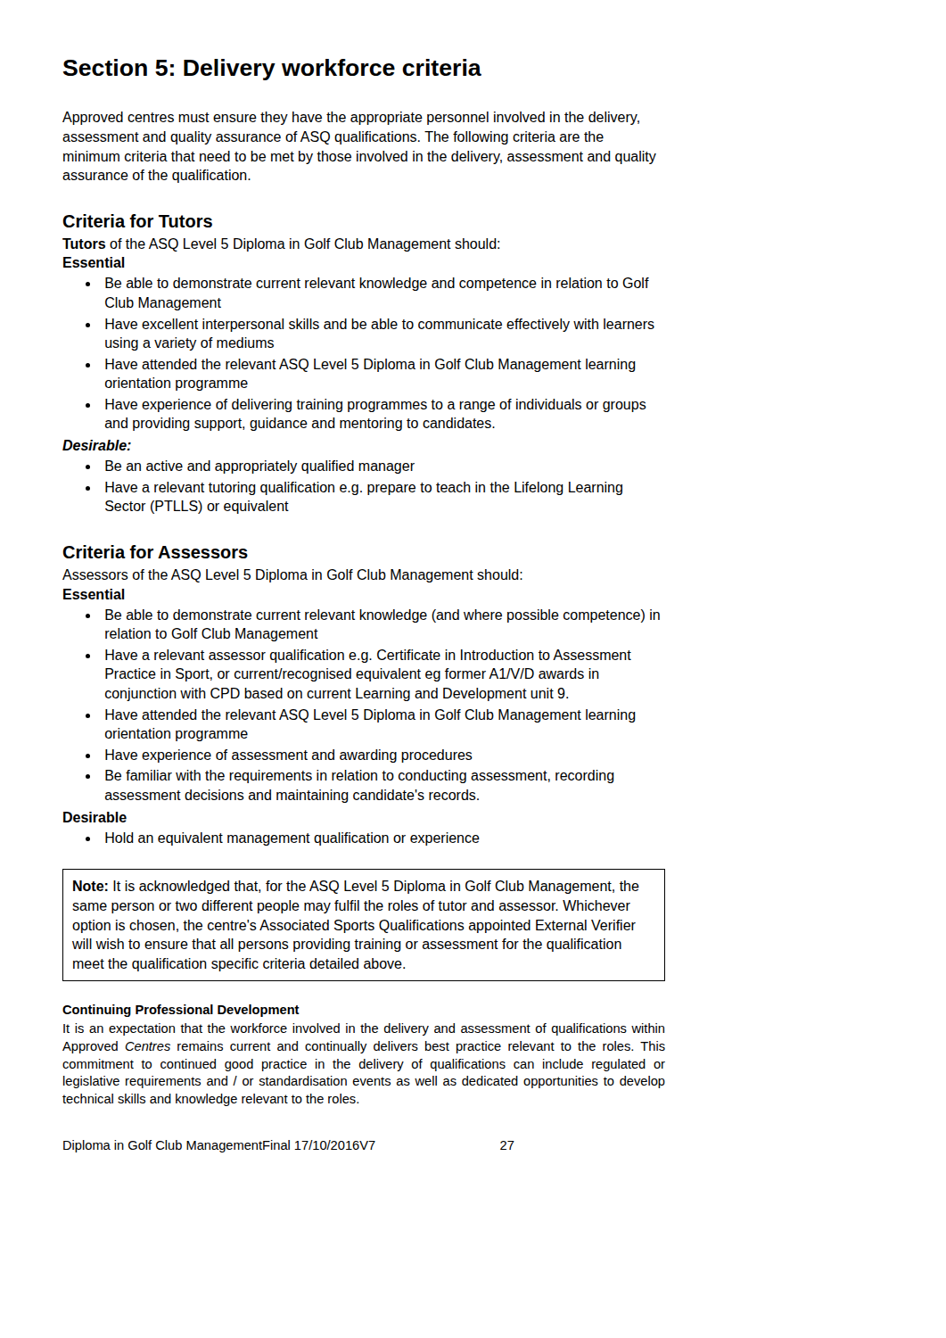Section 5: Delivery workforce criteria
Approved centres must ensure they have the appropriate personnel involved in the delivery, assessment and quality assurance of ASQ qualifications. The following criteria are the minimum criteria that need to be met by those involved in the delivery, assessment and quality assurance of the qualification.
Criteria for Tutors
Tutors of the ASQ Level 5 Diploma in Golf Club Management should:
Essential
Be able to demonstrate current relevant knowledge and competence in relation to Golf Club Management
Have excellent interpersonal skills and be able to communicate effectively with learners using a variety of mediums
Have attended the relevant ASQ Level 5 Diploma in Golf Club Management learning orientation programme
Have experience of delivering training programmes to a range of individuals or groups and providing support, guidance and mentoring to candidates.
Desirable:
Be an active and appropriately qualified manager
Have a relevant tutoring qualification e.g. prepare to teach in the Lifelong Learning Sector (PTLLS) or equivalent
Criteria for Assessors
Assessors of the ASQ Level 5 Diploma in Golf Club Management should:
Essential
Be able to demonstrate current relevant knowledge (and where possible competence) in relation to Golf Club Management
Have a relevant assessor qualification e.g. Certificate in Introduction to Assessment Practice in Sport, or current/recognised equivalent eg former A1/V/D awards in conjunction with CPD based on current Learning and Development unit 9.
Have attended the relevant ASQ Level 5 Diploma in Golf Club Management learning orientation programme
Have experience of assessment and awarding procedures
Be familiar with the requirements in relation to conducting assessment, recording assessment decisions and maintaining candidate's records.
Desirable
Hold an equivalent management qualification or experience
Note: It is acknowledged that, for the ASQ Level 5 Diploma in Golf Club Management, the same person or two different people may fulfil the roles of tutor and assessor. Whichever option is chosen, the centre's Associated Sports Qualifications appointed External Verifier will wish to ensure that all persons providing training or assessment for the qualification meet the qualification specific criteria detailed above.
Continuing Professional Development
It is an expectation that the workforce involved in the delivery and assessment of qualifications within Approved Centres remains current and continually delivers best practice relevant to the roles. This commitment to continued good practice in the delivery of qualifications can include regulated or legislative requirements and / or standardisation events as well as dedicated opportunities to develop technical skills and knowledge relevant to the roles.
Diploma in Golf Club ManagementFinal 17/10/2016V7 27